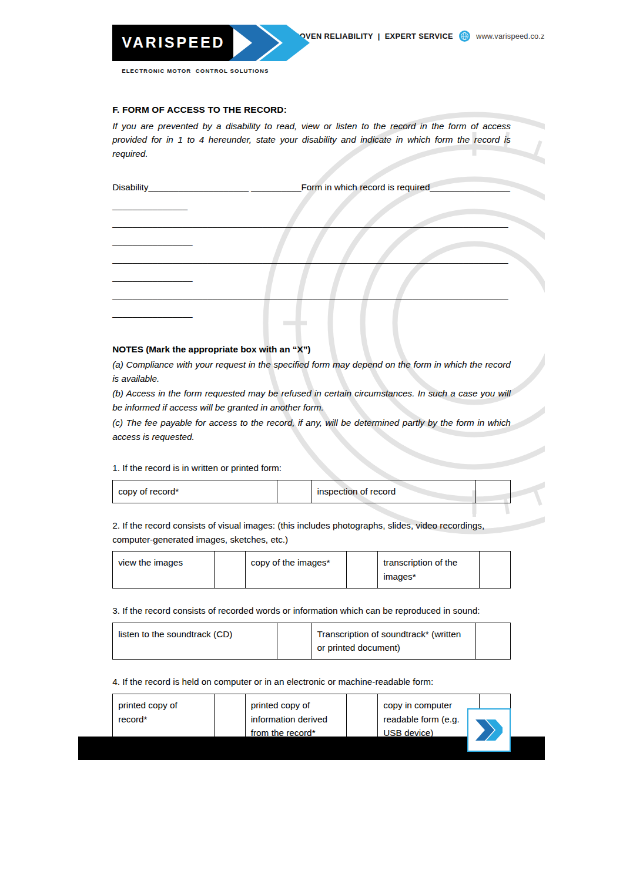VARISPEED
ELECTRONIC MOTOR CONTROL SOLUTIONS
PROVEN RELIABILITY | EXPERT SERVICE www.varispeed.co.za
F. FORM OF ACCESS TO THE RECORD:
If you are prevented by a disability to read, view or listen to the record in the form of access provided for in 1 to 4 hereunder, state your disability and indicate in which form the record is required.
Disability____________________ __________Form in which record is required_______________________________ _______________________________________________________________________________________________ _______________________________________________________________________________________________ _______________________________________________________________________________________________
NOTES (Mark the appropriate box with an “X”)
(a) Compliance with your request in the specified form may depend on the form in which the record is available.
(b) Access in the form requested may be refused in certain circumstances. In such a case you will be informed if access will be granted in another form.
(c) The fee payable for access to the record, if any, will be determined partly by the form in which access is requested.
1. If the record is in written or printed form:
| copy of record* | | inspection of record | |
2. If the record consists of visual images: (this includes photographs, slides, video recordings, computer-generated images, sketches, etc.)
| view the images | | copy of the images* | | transcription of the images* | |
3. If the record consists of recorded words or information which can be reproduced in sound:
| listen to the soundtrack (CD) | | Transcription of soundtrack* (written or printed document) | |
4. If the record is held on computer or in an electronic or machine-readable form:
| printed copy of record* | | printed copy of information derived from the record* | | copy in computer readable form (e.g. USB device) | |